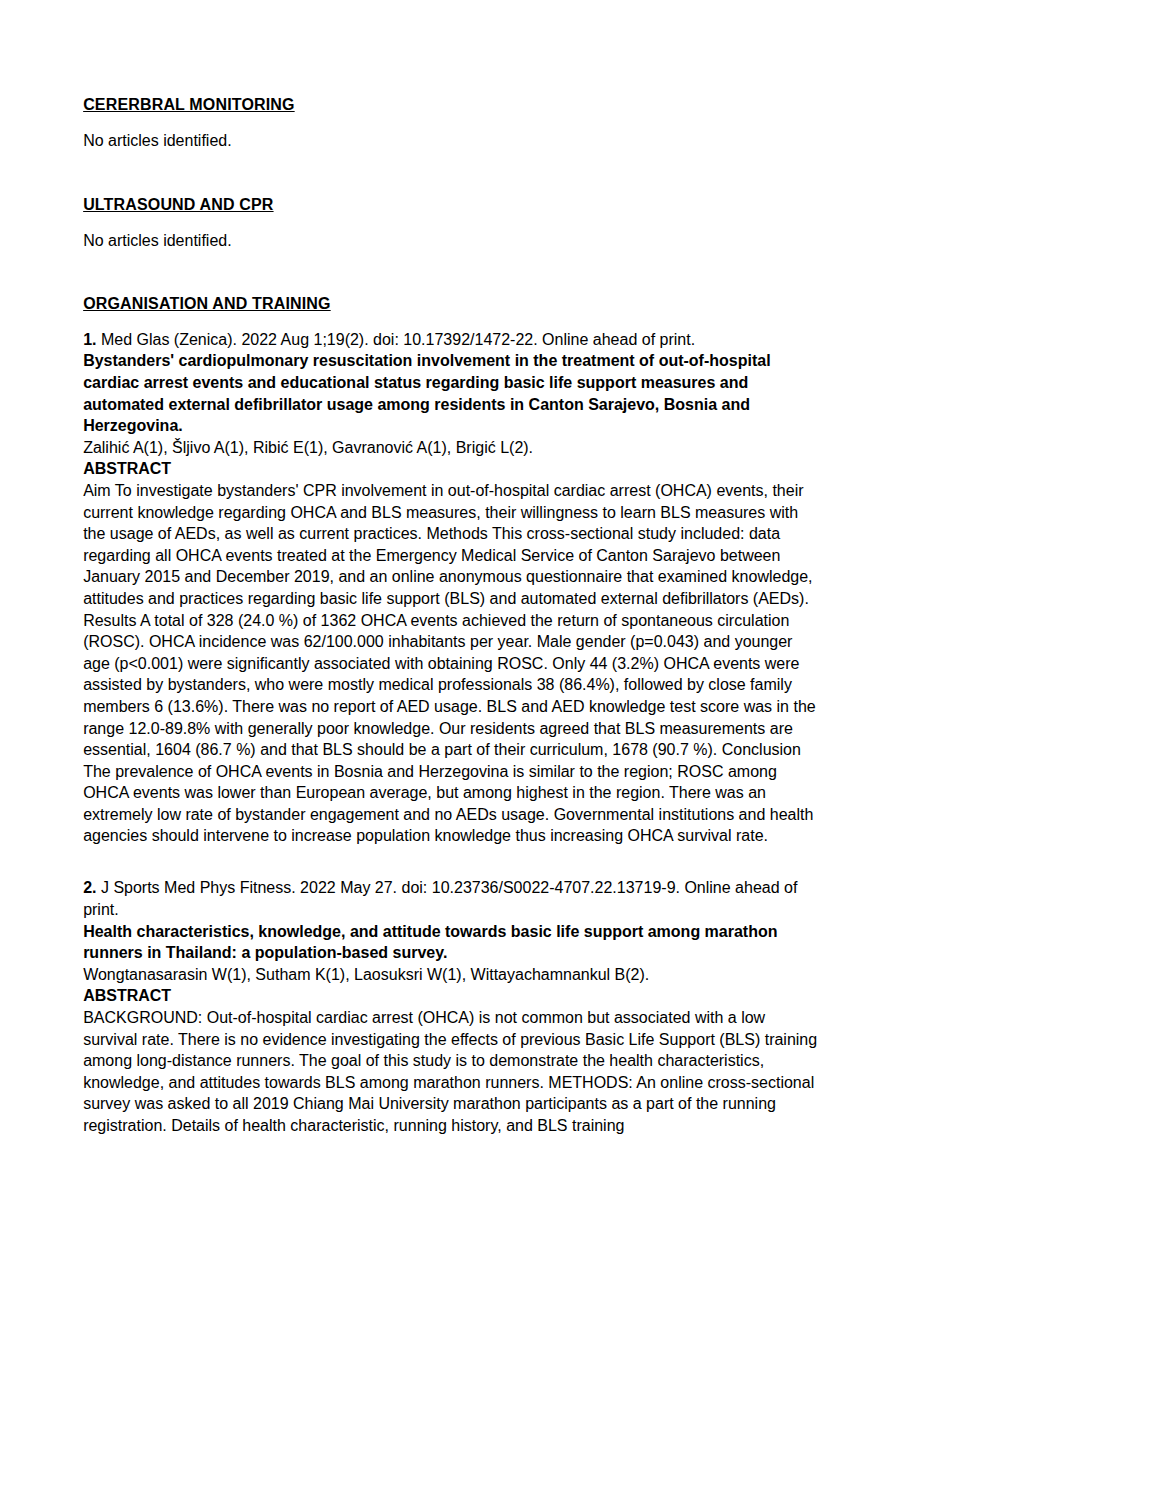CERERBRAL MONITORING
No articles identified.
ULTRASOUND AND CPR
No articles identified.
ORGANISATION AND TRAINING
1. Med Glas (Zenica). 2022 Aug 1;19(2). doi: 10.17392/1472-22. Online ahead of print.
Bystanders' cardiopulmonary resuscitation involvement in the treatment of out-of-hospital cardiac arrest events and educational status regarding basic life support measures and automated external defibrillator usage among residents in Canton Sarajevo, Bosnia and Herzegovina.
Zalihić A(1), Šljivo A(1), Ribić E(1), Gavranović A(1), Brigić L(2).
ABSTRACT
Aim To investigate bystanders' CPR involvement in out-of-hospital cardiac arrest (OHCA) events, their current knowledge regarding OHCA and BLS measures, their willingness to learn BLS measures with the usage of AEDs, as well as current practices. Methods This cross-sectional study included: data regarding all OHCA events treated at the Emergency Medical Service of Canton Sarajevo between January 2015 and December 2019, and an online anonymous questionnaire that examined knowledge, attitudes and practices regarding basic life support (BLS) and automated external defibrillators (AEDs). Results A total of 328 (24.0 %) of 1362 OHCA events achieved the return of spontaneous circulation (ROSC). OHCA incidence was 62/100.000 inhabitants per year. Male gender (p=0.043) and younger age (p<0.001) were significantly associated with obtaining ROSC. Only 44 (3.2%) OHCA events were assisted by bystanders, who were mostly medical professionals 38 (86.4%), followed by close family members 6 (13.6%). There was no report of AED usage. BLS and AED knowledge test score was in the range 12.0-89.8% with generally poor knowledge. Our residents agreed that BLS measurements are essential, 1604 (86.7 %) and that BLS should be a part of their curriculum, 1678 (90.7 %). Conclusion The prevalence of OHCA events in Bosnia and Herzegovina is similar to the region; ROSC among OHCA events was lower than European average, but among highest in the region. There was an extremely low rate of bystander engagement and no AEDs usage. Governmental institutions and health agencies should intervene to increase population knowledge thus increasing OHCA survival rate.
2. J Sports Med Phys Fitness. 2022 May 27. doi: 10.23736/S0022-4707.22.13719-9. Online ahead of print.
Health characteristics, knowledge, and attitude towards basic life support among marathon runners in Thailand: a population-based survey.
Wongtanasarasin W(1), Sutham K(1), Laosuksri W(1), Wittayachamnankul B(2).
ABSTRACT
BACKGROUND: Out-of-hospital cardiac arrest (OHCA) is not common but associated with a low survival rate. There is no evidence investigating the effects of previous Basic Life Support (BLS) training among long-distance runners. The goal of this study is to demonstrate the health characteristics, knowledge, and attitudes towards BLS among marathon runners. METHODS: An online cross-sectional survey was asked to all 2019 Chiang Mai University marathon participants as a part of the running registration. Details of health characteristic, running history, and BLS training